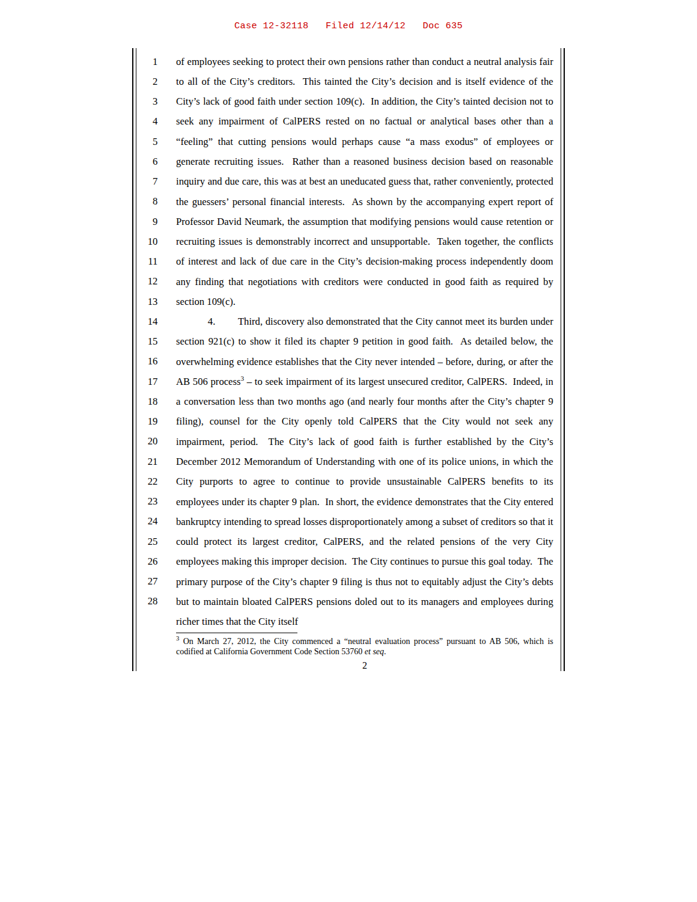Case 12-32118 Filed 12/14/12 Doc 635
1
2
3
4
5
6
7
8
9
10
11
12
13
14
15
16
17
18
19
20
21
22
23
24
25
26
27
28
of employees seeking to protect their own pensions rather than conduct a neutral analysis fair to all of the City’s creditors. This tainted the City’s decision and is itself evidence of the City’s lack of good faith under section 109(c). In addition, the City’s tainted decision not to seek any impairment of CalPERS rested on no factual or analytical bases other than a “feeling” that cutting pensions would perhaps cause “a mass exodus” of employees or generate recruiting issues. Rather than a reasoned business decision based on reasonable inquiry and due care, this was at best an uneducated guess that, rather conveniently, protected the guessers’ personal financial interests. As shown by the accompanying expert report of Professor David Neumark, the assumption that modifying pensions would cause retention or recruiting issues is demonstrably incorrect and unsupportable. Taken together, the conflicts of interest and lack of due care in the City’s decision-making process independently doom any finding that negotiations with creditors were conducted in good faith as required by section 109(c).
4. Third, discovery also demonstrated that the City cannot meet its burden under section 921(c) to show it filed its chapter 9 petition in good faith. As detailed below, the overwhelming evidence establishes that the City never intended – before, during, or after the AB 506 process3 – to seek impairment of its largest unsecured creditor, CalPERS. Indeed, in a conversation less than two months ago (and nearly four months after the City’s chapter 9 filing), counsel for the City openly told CalPERS that the City would not seek any impairment, period. The City’s lack of good faith is further established by the City’s December 2012 Memorandum of Understanding with one of its police unions, in which the City purports to agree to continue to provide unsustainable CalPERS benefits to its employees under its chapter 9 plan. In short, the evidence demonstrates that the City entered bankruptcy intending to spread losses disproportionately among a subset of creditors so that it could protect its largest creditor, CalPERS, and the related pensions of the very City employees making this improper decision. The City continues to pursue this goal today. The primary purpose of the City’s chapter 9 filing is thus not to equitably adjust the City’s debts but to maintain bloated CalPERS pensions doled out to its managers and employees during richer times that the City itself
3 On March 27, 2012, the City commenced a “neutral evaluation process” pursuant to AB 506, which is codified at California Government Code Section 53760 et seq.
2